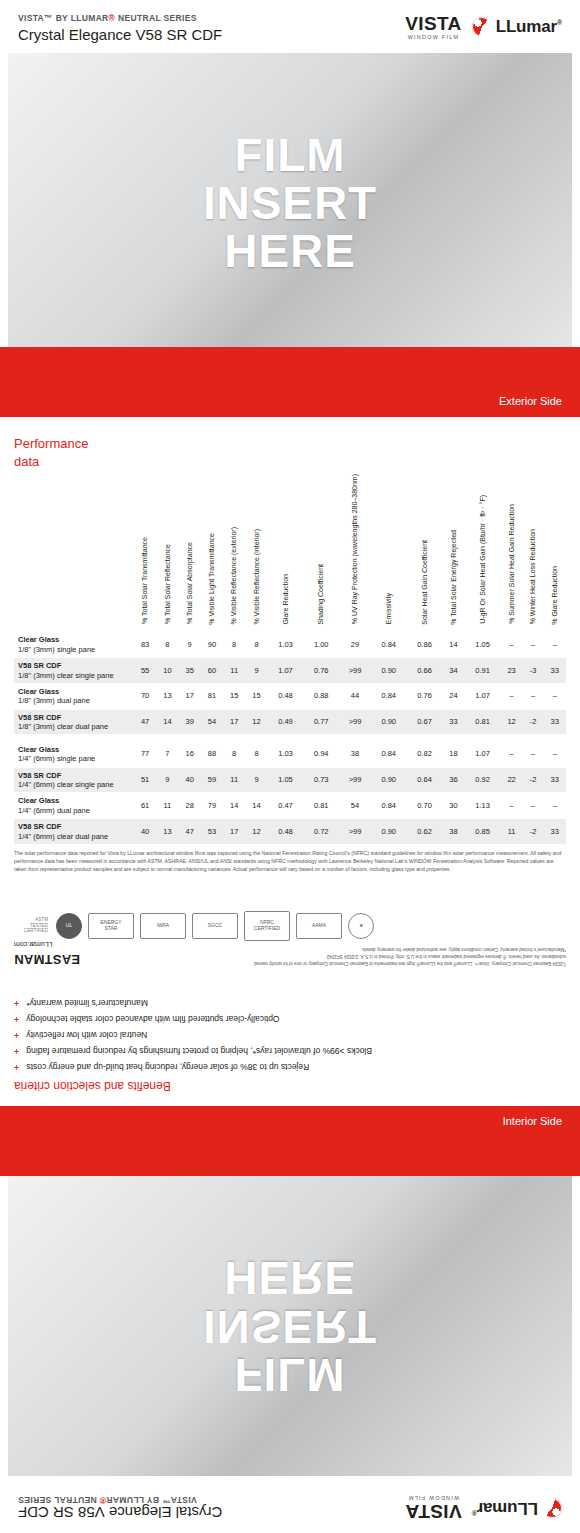VISTA™ BY LLUMAR® NEUTRAL SERIES
Crystal Elegance V58 SR CDF
VISTA
WINDOW FILM
LLumar®
FILM
INSERT
HERE
Exterior Side
Performance
data
| Glass / film configuration | % Total Solar Transmittance | % Total Solar Reflectance | % Total Solar Absorptance | % Visible Light Transmittance | % Visible Reflectance (exterior) | % Visible Reflectance (interior) | Glare Reduction | Shading Coefficient | % UV Ray Protection (wavelengths 280–380nm) | Emissivity | Solar Heat Gain Coefficient | % Total Solar Energy Rejected | U-gR Or Solar Heat Gain (Btu/hr · ft² · °F) | % Summer Solar Heat Gain Reduction | % Winter Heat Loss Reduction | % Glare Reduction |
| --- | --- | --- | --- | --- | --- | --- | --- | --- | --- | --- | --- | --- | --- | --- | --- | --- |
| Clear Glass 1/8" (3mm) single pane | 83 | 8 | 9 | 90 | 8 | 8 | 1.03 | 1.00 | 29 | 0.84 | 0.86 | 14 | 1.05 | – | – | – |
| V58 SR CDF 1/8" (3mm) clear single pane | 55 | 10 | 35 | 60 | 11 | 9 | 1.07 | 0.76 | >99 | 0.90 | 0.66 | 34 | 0.91 | 23 | -3 | 33 |
| Clear Glass 1/8" (3mm) dual pane | 70 | 13 | 17 | 81 | 15 | 15 | 0.48 | 0.88 | 44 | 0.84 | 0.76 | 24 | 1.07 | – | – | – |
| V58 SR CDF 1/8" (3mm) clear dual pane | 47 | 14 | 39 | 54 | 17 | 12 | 0.49 | 0.77 | >99 | 0.90 | 0.67 | 33 | 0.81 | 12 | -2 | 33 |
| Clear Glass 1/4" (6mm) single pane | 77 | 7 | 16 | 88 | 8 | 8 | 1.03 | 0.94 | 38 | 0.84 | 0.82 | 18 | 1.07 | – | – | – |
| V58 SR CDF 1/4" (6mm) clear single pane | 51 | 9 | 40 | 59 | 11 | 9 | 1.05 | 0.73 | >99 | 0.90 | 0.64 | 36 | 0.92 | 22 | -2 | 33 |
| Clear Glass 1/4" (6mm) dual pane | 61 | 11 | 28 | 79 | 14 | 14 | 0.47 | 0.81 | 54 | 0.84 | 0.70 | 30 | 1.13 | – | – | – |
| V58 SR CDF 1/4" (6mm) clear dual pane | 40 | 13 | 47 | 53 | 17 | 12 | 0.48 | 0.72 | >99 | 0.90 | 0.62 | 38 | 0.85 | 11 | -2 | 33 |
The solar performance data reported for Vista by LLumar architectural window films was captured using the National Fenestration Rating Council’s (NFRC) standard guidelines for window film solar performance measurement. All safety and performance data has been measured in accordance with ASTM, ASHRAE, ANSI/UL and ANSI standards using NFRC methodology with Lawrence Berkeley National Lab’s WINDOW Fenestration Analysis Software. Reported values are taken from representative product samples and are subject to normal manufacturing variances. Actual performance will vary based on a number of factors, including glass type and properties.
ASTM
TESTED
CERTIFIED
UL
ENERGY
STAR
IWFA
SGCC
NFRC
CERTIFIED
AAMA
★
©2024 Eastman Chemical Company. Vista™, LLumar® and the LLumar® logo are trademarks of Eastman Chemical Company or one of its wholly owned subsidiaries. As used herein, ® denotes registered trademark status in the U.S. only. Printed in U.S.A. 2/2024 SF1042
*Manufacturer’s limited warranty. Certain conditions apply; see authorized dealer for warranty details.
EASTMAN
LLumar.com
Benefits and selection criteria
Rejects up to 38% of solar energy, reducing heat build-up and energy costs +
Blocks >99% of ultraviolet rays*, helping to protect furnishings by reducing premature fading +
Neutral color with low reflectivity +
Optically-clear sputtered film with advanced color stable technology +
Manufacturer’s limited warranty* +
Interior Side
FILM
INSERT
HERE
LLumar®
VISTA
WINDOW FILM
Crystal Elegance V58 SR CDF
VISTA™ BY LLUMAR® NEUTRAL SERIES